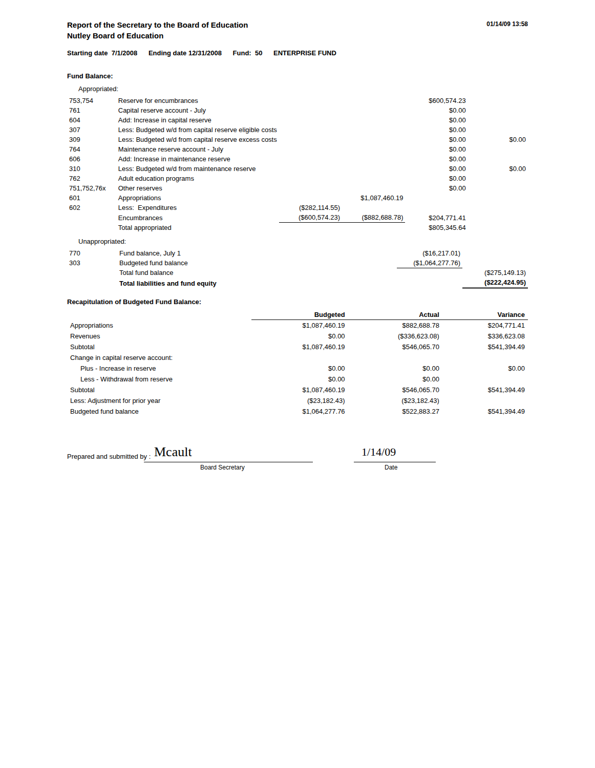01/14/09 13:58
Report of the Secretary to the Board of Education
Nutley Board of Education
Starting date 7/1/2008 Ending date 12/31/2008 Fund: 50 ENTERPRISE FUND
Fund Balance:
Appropriated:
| 753,754 | Reserve for encumbrances | | | $600,574.23 | |
| 761 | Capital reserve account - July | | | $0.00 | |
| 604 | Add: Increase in capital reserve | | | $0.00 | |
| 307 | Less: Budgeted w/d from capital reserve eligible costs | | | $0.00 | |
| 309 | Less: Budgeted w/d from capital reserve excess costs | | | $0.00 | $0.00 |
| 764 | Maintenance reserve account - July | | | $0.00 | |
| 606 | Add: Increase in maintenance reserve | | | $0.00 | |
| 310 | Less: Budgeted w/d from maintenance reserve | | | $0.00 | $0.00 |
| 762 | Adult education programs | | | $0.00 | |
| 751,752,76x | Other reserves | | | $0.00 | |
| 601 | Appropriations | | $1,087,460.19 | | |
| 602 | Less: Expenditures | ($282,114.55) | | | |
| | Encumbrances | ($600,574.23) | ($882,688.78) | $204,771.41 | |
| | Total appropriated | | | $805,345.64 | |
Unappropriated:
| 770 | Fund balance, July 1 | | | ($16,217.01) | |
| 303 | Budgeted fund balance | | | ($1,064,277.76) | |
| | Total fund balance | | | | ($275,149.13) |
| | Total liabilities and fund equity | | | | ($222,424.95) |
Recapitulation of Budgeted Fund Balance:
| | Budgeted | Actual | Variance |
| --- | --- | --- | --- |
| Appropriations | $1,087,460.19 | $882,688.78 | $204,771.41 |
| Revenues | $0.00 | ($336,623.08) | $336,623.08 |
| Subtotal | $1,087,460.19 | $546,065.70 | $541,394.49 |
| Change in capital reserve account: | | | |
| Plus - Increase in reserve | $0.00 | $0.00 | $0.00 |
| Less - Withdrawal from reserve | $0.00 | $0.00 | |
| Subtotal | $1,087,460.19 | $546,065.70 | $541,394.49 |
| Less: Adjustment for prior year | ($23,182.43) | ($23,182.43) | |
| Budgeted fund balance | $1,064,277.76 | $522,883.27 | $541,394.49 |
Prepared and submitted by :
Mcault
Board Secretary
1/14/09
Date